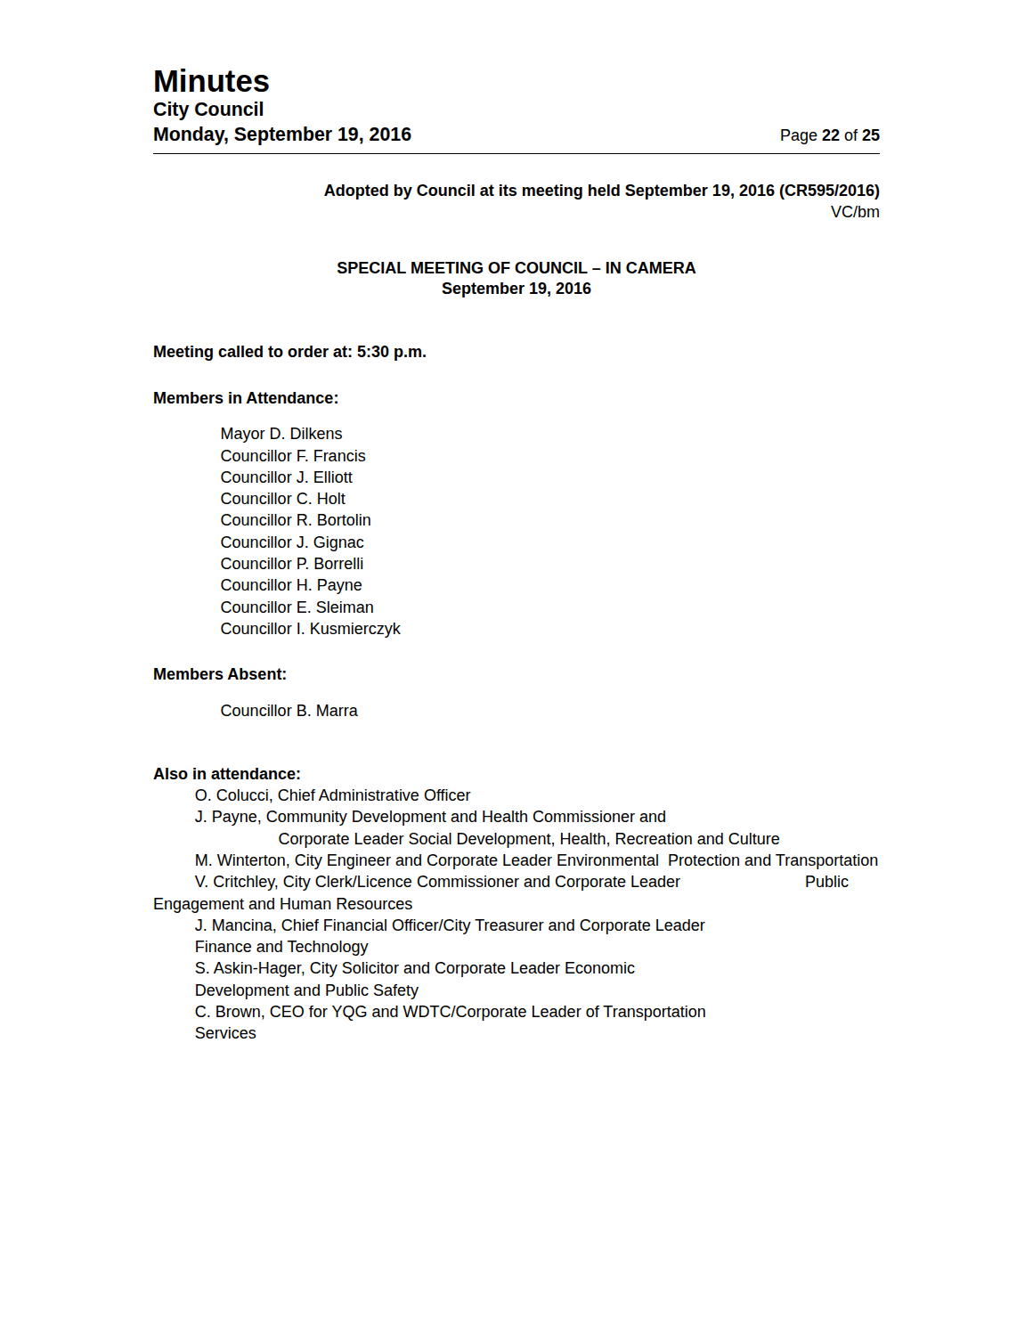Minutes
City Council
Monday, September 19, 2016 Page 22 of 25
Adopted by Council at its meeting held September 19, 2016 (CR595/2016)
VC/bm
SPECIAL MEETING OF COUNCIL – IN CAMERA
September 19, 2016
Meeting called to order at: 5:30 p.m.
Members in Attendance:
Mayor D. Dilkens
Councillor F. Francis
Councillor J. Elliott
Councillor C. Holt
Councillor R. Bortolin
Councillor J. Gignac
Councillor P. Borrelli
Councillor H. Payne
Councillor E. Sleiman
Councillor I. Kusmierczyk
Members Absent:
Councillor B. Marra
Also in attendance:
O. Colucci, Chief Administrative Officer
J. Payne, Community Development and Health Commissioner and
Corporate Leader Social Development, Health, Recreation and Culture
M. Winterton, City Engineer and Corporate Leader Environmental Protection and Transportation
V. Critchley, City Clerk/Licence Commissioner and Corporate Leader Public
Engagement and Human Resources
J. Mancina, Chief Financial Officer/City Treasurer and Corporate Leader
Finance and Technology
S. Askin-Hager, City Solicitor and Corporate Leader Economic
Development and Public Safety
C. Brown, CEO for YQG and WDTC/Corporate Leader of Transportation
Services